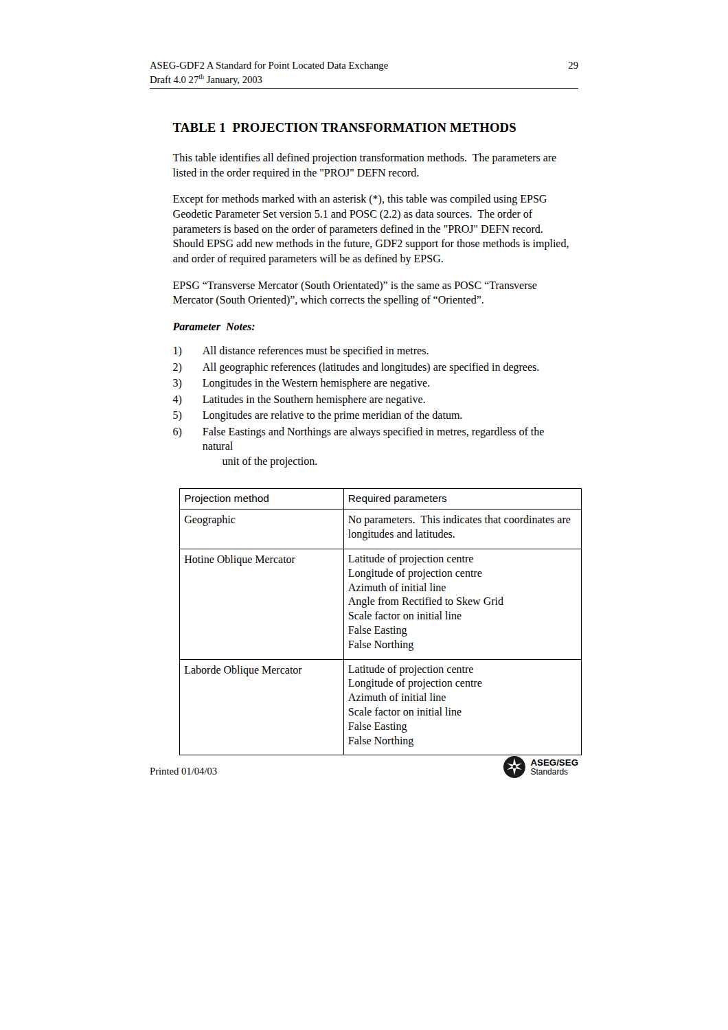ASEG-GDF2 A Standard for Point Located Data Exchange
Draft 4.0 27th January, 2003
29
TABLE 1 PROJECTION TRANSFORMATION METHODS
This table identifies all defined projection transformation methods. The parameters are listed in the order required in the "PROJ" DEFN record.
Except for methods marked with an asterisk (*), this table was compiled using EPSG Geodetic Parameter Set version 5.1 and POSC (2.2) as data sources. The order of parameters is based on the order of parameters defined in the "PROJ" DEFN record. Should EPSG add new methods in the future, GDF2 support for those methods is implied, and order of required parameters will be as defined by EPSG.
EPSG “Transverse Mercator (South Orientated)” is the same as POSC “Transverse Mercator (South Oriented)”, which corrects the spelling of “Oriented”.
Parameter Notes:
1) All distance references must be specified in metres.
2) All geographic references (latitudes and longitudes) are specified in degrees.
3) Longitudes in the Western hemisphere are negative.
4) Latitudes in the Southern hemisphere are negative.
5) Longitudes are relative to the prime meridian of the datum.
6) False Eastings and Northings are always specified in metres, regardless of the naturalunit of the projection.
| Projection method | Required parameters |
| --- | --- |
| Geographic | No parameters. This indicates that coordinates are longitudes and latitudes. |
| Hotine Oblique Mercator | Latitude of projection centre Longitude of projection centre Azimuth of initial line Angle from Rectified to Skew Grid Scale factor on initial line False Easting False Northing |
| Laborde Oblique Mercator | Latitude of projection centre Longitude of projection centre Azimuth of initial line Scale factor on initial line False Easting False Northing |
Printed 01/04/03
ASEG/SEG Standards